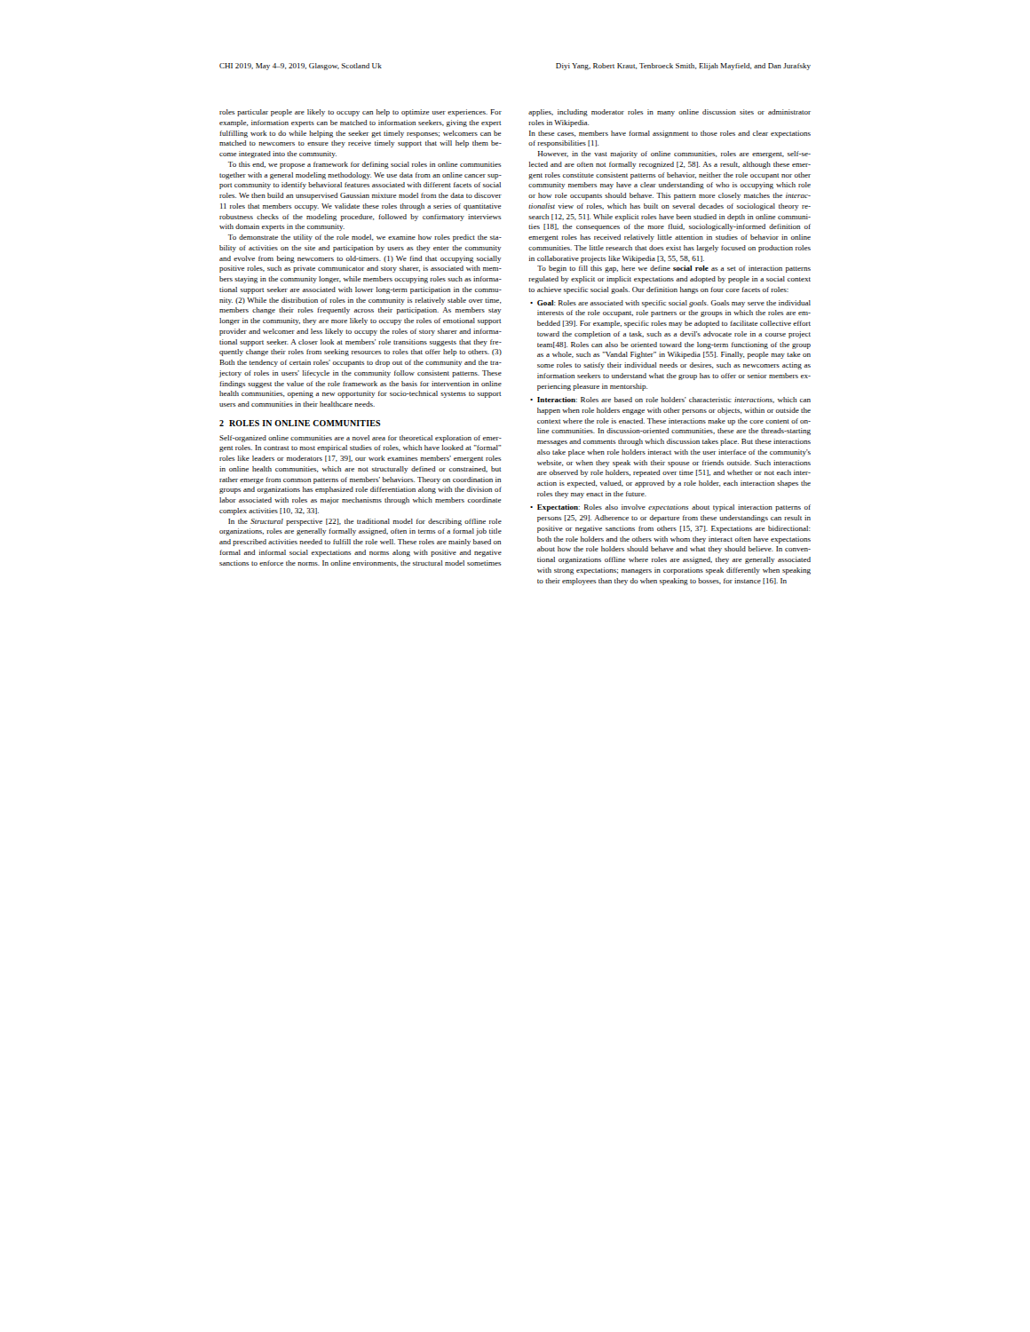CHI 2019, May 4–9, 2019, Glasgow, Scotland Uk
Diyi Yang, Robert Kraut, Tenbroeck Smith, Elijah Mayfield, and Dan Jurafsky
roles particular people are likely to occupy can help to optimize user experiences. For example, information experts can be matched to information seekers, giving the expert fulfilling work to do while helping the seeker get timely responses; welcomers can be matched to newcomers to ensure they receive timely support that will help them become integrated into the community.
To this end, we propose a framework for defining social roles in online communities together with a general modeling methodology. We use data from an online cancer support community to identify behavioral features associated with different facets of social roles. We then build an unsupervised Gaussian mixture model from the data to discover 11 roles that members occupy. We validate these roles through a series of quantitative robustness checks of the modeling procedure, followed by confirmatory interviews with domain experts in the community.
To demonstrate the utility of the role model, we examine how roles predict the stability of activities on the site and participation by users as they enter the community and evolve from being newcomers to old-timers. (1) We find that occupying socially positive roles, such as private communicator and story sharer, is associated with members staying in the community longer, while members occupying roles such as informational support seeker are associated with lower long-term participation in the community. (2) While the distribution of roles in the community is relatively stable over time, members change their roles frequently across their participation. As members stay longer in the community, they are more likely to occupy the roles of emotional support provider and welcomer and less likely to occupy the roles of story sharer and informational support seeker. A closer look at members' role transitions suggests that they frequently change their roles from seeking resources to roles that offer help to others. (3) Both the tendency of certain roles' occupants to drop out of the community and the trajectory of roles in users' lifecycle in the community follow consistent patterns. These findings suggest the value of the role framework as the basis for intervention in online health communities, opening a new opportunity for socio-technical systems to support users and communities in their healthcare needs.
2 ROLES IN ONLINE COMMUNITIES
Self-organized online communities are a novel area for theoretical exploration of emergent roles. In contrast to most empirical studies of roles, which have looked at "formal" roles like leaders or moderators [17, 39], our work examines members' emergent roles in online health communities, which are not structurally defined or constrained, but rather emerge from common patterns of members' behaviors. Theory on coordination in groups and organizations has emphasized role differentiation along with the division of labor associated with roles as major mechanisms through which members coordinate complex activities [10, 32, 33].
In the Structural perspective [22], the traditional model for describing offline role organizations, roles are generally formally assigned, often in terms of a formal job title and prescribed activities needed to fulfill the role well. These roles are mainly based on formal and informal social expectations and norms along with positive and negative sanctions to enforce the norms. In online environments, the structural model sometimes applies, including moderator roles in many online discussion sites or administrator roles in Wikipedia.
In these cases, members have formal assignment to those roles and clear expectations of responsibilities [1].
However, in the vast majority of online communities, roles are emergent, self-selected and are often not formally recognized [2, 58]. As a result, although these emergent roles constitute consistent patterns of behavior, neither the role occupant nor other community members may have a clear understanding of who is occupying which role or how role occupants should behave. This pattern more closely matches the interactionalist view of roles, which has built on several decades of sociological theory research [12, 25, 51]. While explicit roles have been studied in depth in online communities [18], the consequences of the more fluid, sociologically-informed definition of emergent roles has received relatively little attention in studies of behavior in online communities. The little research that does exist has largely focused on production roles in collaborative projects like Wikipedia [3, 55, 58, 61].
To begin to fill this gap, here we define social role as a set of interaction patterns regulated by explicit or implicit expectations and adopted by people in a social context to achieve specific social goals. Our definition hangs on four core facets of roles:
Goal: Roles are associated with specific social goals. Goals may serve the individual interests of the role occupant, role partners or the groups in which the roles are embedded [39]. For example, specific roles may be adopted to facilitate collective effort toward the completion of a task, such as a devil's advocate role in a course project team[48]. Roles can also be oriented toward the long-term functioning of the group as a whole, such as "Vandal Fighter" in Wikipedia [55]. Finally, people may take on some roles to satisfy their individual needs or desires, such as newcomers acting as information seekers to understand what the group has to offer or senior members experiencing pleasure in mentorship.
Interaction: Roles are based on role holders' characteristic interactions, which can happen when role holders engage with other persons or objects, within or outside the context where the role is enacted. These interactions make up the core content of online communities. In discussion-oriented communities, these are the threads-starting messages and comments through which discussion takes place. But these interactions also take place when role holders interact with the user interface of the community's website, or when they speak with their spouse or friends outside. Such interactions are observed by role holders, repeated over time [51], and whether or not each interaction is expected, valued, or approved by a role holder, each interaction shapes the roles they may enact in the future.
Expectation: Roles also involve expectations about typical interaction patterns of persons [25, 29]. Adherence to or departure from these understandings can result in positive or negative sanctions from others [15, 37]. Expectations are bidirectional: both the role holders and the others with whom they interact often have expectations about how the role holders should behave and what they should believe. In conventional organizations offline where roles are assigned, they are generally associated with strong expectations; managers in corporations speak differently when speaking to their employees than they do when speaking to bosses, for instance [16]. In